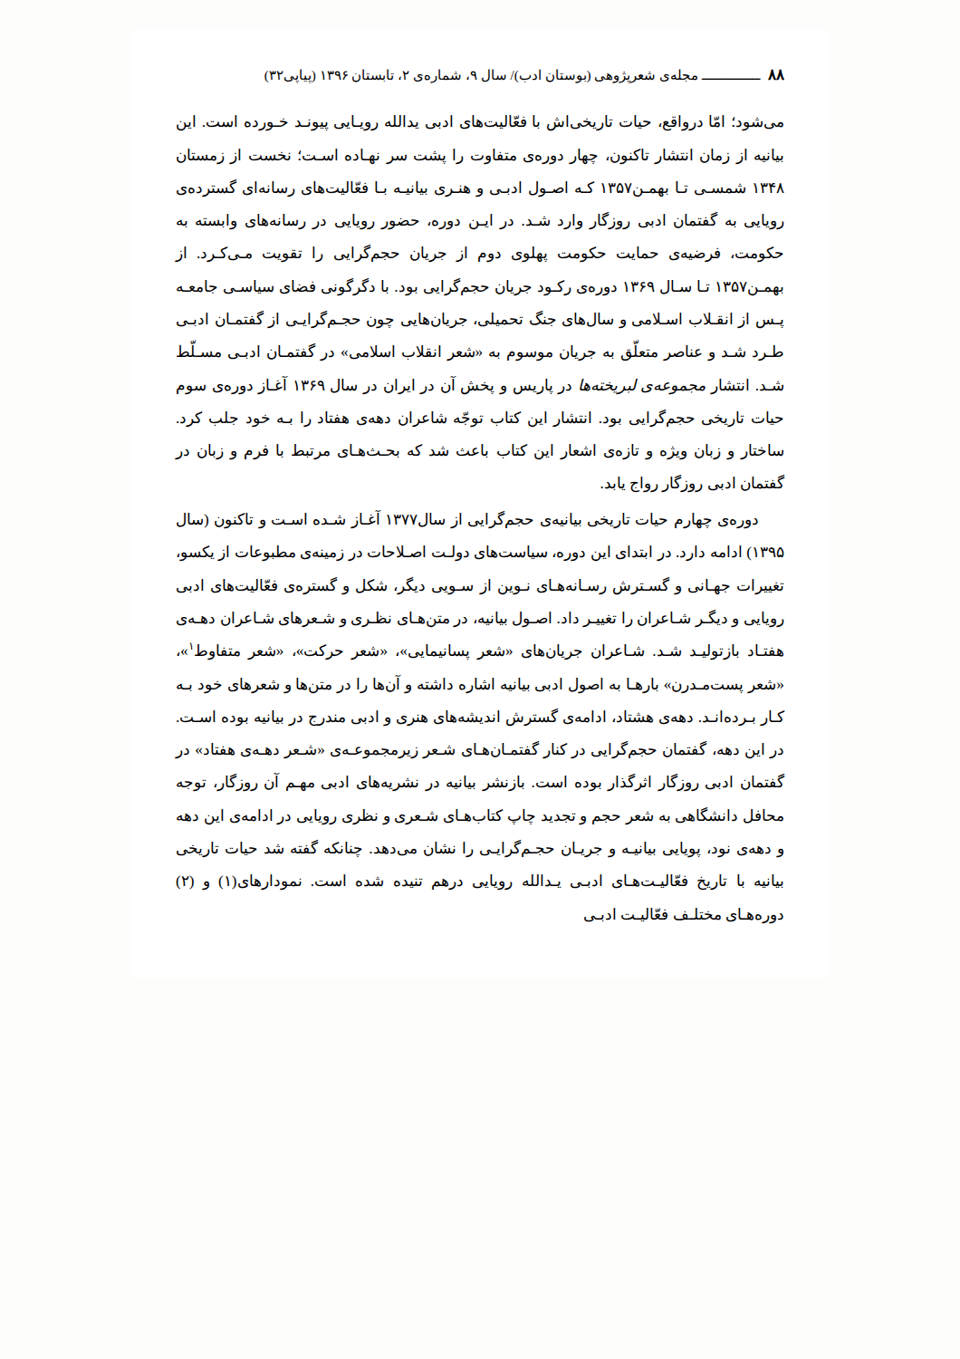۸۸ ــــــــــــــــ مجله‌ی شعرپژوهی (بوستان ادب)/ سال ۹، شماره‌ی ۲، تابستان ۱۳۹۶ (پیاپی۳۲)
می‌شود؛ امّا درواقع، حیات تاریخی‌اش با فعّالیت‌های ادبی یدالله رویـایی پیونـد خـورده است. این بیانیه از زمان انتشار تاکنون، چهار دوره‌ی متفاوت را پشت سر نهـاده اسـت؛ نخست از زمستان ۱۳۴۸ شمسـی تـا بهمـن۱۳۵۷ کـه اصـول ادبـی و هنـری بیانیـه بـا فعّالیت‌های رسانه‌ای گسترده‌ی رویایی به گفتمان ادبی روزگار وارد شـد. در ایـن دوره، حضور رویایی در رسانه‌های وابسته به حکومت، فرضیه‌ی حمایت حکومت پهلوی دوم از جریان حجم‌گرایی را تقویت مـی‌کـرد. از بهمـن۱۳۵۷ تـا سـال ۱۳۶۹ دوره‌ی رکـود جریان حجم‌گرایی بود. با دگرگونی فضای سیاسـی جامعـه پـس از انقـلاب اسـلامی و سال‌های جنگ تحمیلی، جریان‌هایی چون حجـم‌گرایـی از گفتمـان ادبـی طـرد شـد و عناصر متعلّق به جریان موسوم به «شعر انقلاب اسلامی» در گفتمـان ادبـی مسـلّط شـد. انتشار مجموعه‌ی لبریخته‌ها در پاریس و پخش آن در ایران در سال ۱۳۶۹ آغـاز دوره‌ی سوم حیات تاریخی حجم‌گرایی بود. انتشار این کتاب توجّه شاعران دهه‌ی هفتاد را بـه خود جلب کرد. ساختار و زبان ویژه و تازه‌ی اشعار این کتاب باعث شد که بحـث‌هـای مرتبط با فرم و زبان در گفتمان ادبی روزگار رواج یابد.
دوره‌ی چهارم حیات تاریخی بیانیه‌ی حجم‌گرایی از سال۱۳۷۷ آغـاز شـده اسـت و تاکنون (سال ۱۳۹۵) ادامه دارد. در ابتدای این دوره، سیاست‌های دولـت اصـلاحات در زمینه‌ی مطبوعات از یکسو، تغییرات جهـانی و گسـترش رسـانه‌هـای نـوین از سـویی دیگر، شکل و گستره‌ی فعّالیت‌های ادبی رویایی و دیگـر شـاعران را تغییـر داد. اصـول بیانیه، در متن‌هـای نظـری و شـعرهای شـاعران دهـه‌ی هفتـاد بازتولیـد شـد. شـاعران جریان‌های «شعر پسانیمایی»، «شعر حرکت»، «شعر متفاوط۱»، «شعر پست‌مـدرن» بارهـا به اصول ادبی بیانیه اشاره داشته و آن‌ها را در متن‌ها و شعرهای خود بـه کـار بـرده‌انـد. دهه‌ی هشتاد، ادامه‌ی گسترش اندیشه‌های هنری و ادبی مندرج در بیانیه بوده اسـت. در این دهه، گفتمان حجم‌گرایی در کنار گفتمـان‌هـای شـعر زیرمجموعـه‌ی «شـعر دهـه‌ی هفتاد» در گفتمان ادبی روزگار اثرگذار بوده است. بازنشر بیانیه در نشریه‌های ادبی مهـم آن روزگار، توجه محافل دانشگاهی به شعر حجم و تجدید چاپ کتاب‌هـای شـعری و نظری رویایی در ادامه‌ی این دهه و دهه‌ی نود، پویایی بیانیـه و جریـان حجـم‌گرایـی را نشان می‌دهد. چنانکه گفته شد حیات تاریخی بیانیه با تاریخ فعّالیـت‌هـای ادبـی یـدالله رویایی درهم تنیده شده است. نمودارهای(۱) و (۲) دوره‌هـای مختلـف فعّالیـت ادبـی